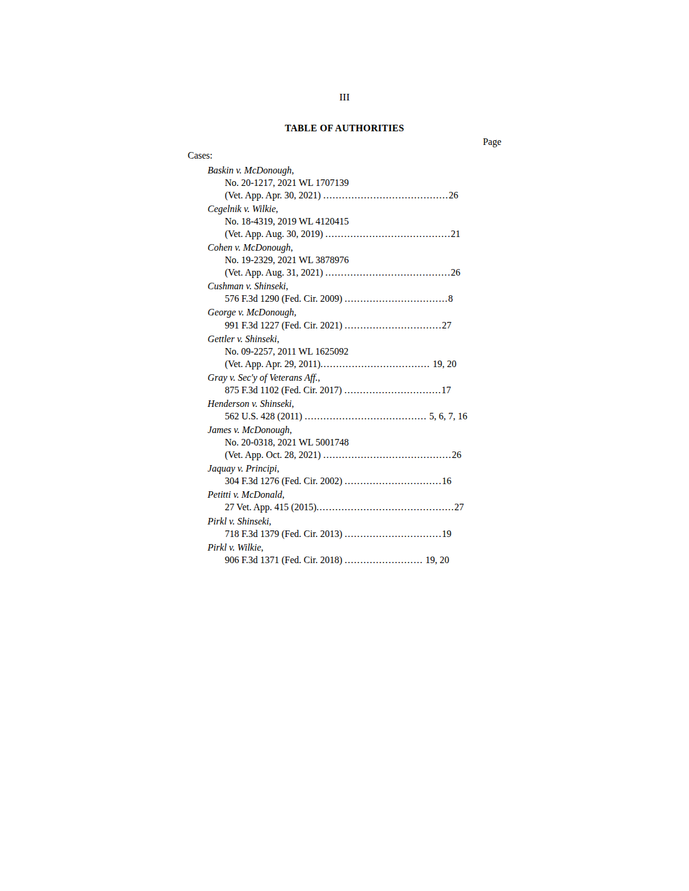III
TABLE OF AUTHORITIES
Page
Cases:
Baskin v. McDonough, No. 20-1217, 2021 WL 1707139 (Vet. App. Apr. 30, 2021) ........................................ 26
Cegelnik v. Wilkie, No. 18-4319, 2019 WL 4120415 (Vet. App. Aug. 30, 2019) ........................................ 21
Cohen v. McDonough, No. 19-2329, 2021 WL 3878976 (Vet. App. Aug. 31, 2021) ........................................ 26
Cushman v. Shinseki, 576 F.3d 1290 (Fed. Cir. 2009) ................................. 8
George v. McDonough, 991 F.3d 1227 (Fed. Cir. 2021) ............................... 27
Gettler v. Shinseki, No. 09-2257, 2011 WL 1625092 (Vet. App. Apr. 29, 2011)................................... 19, 20
Gray v. Sec'y of Veterans Aff., 875 F.3d 1102 (Fed. Cir. 2017) ............................... 17
Henderson v. Shinseki, 562 U.S. 428 (2011) ....................................... 5, 6, 7, 16
James v. McDonough, No. 20-0318, 2021 WL 5001748 (Vet. App. Oct. 28, 2021) ......................................... 26
Jaquay v. Principi, 304 F.3d 1276 (Fed. Cir. 2002) ............................... 16
Petitti v. McDonald, 27 Vet. App. 415 (2015)............................................ 27
Pirkl v. Shinseki, 718 F.3d 1379 (Fed. Cir. 2013) ............................... 19
Pirkl v. Wilkie, 906 F.3d 1371 (Fed. Cir. 2018) ......................... 19, 20